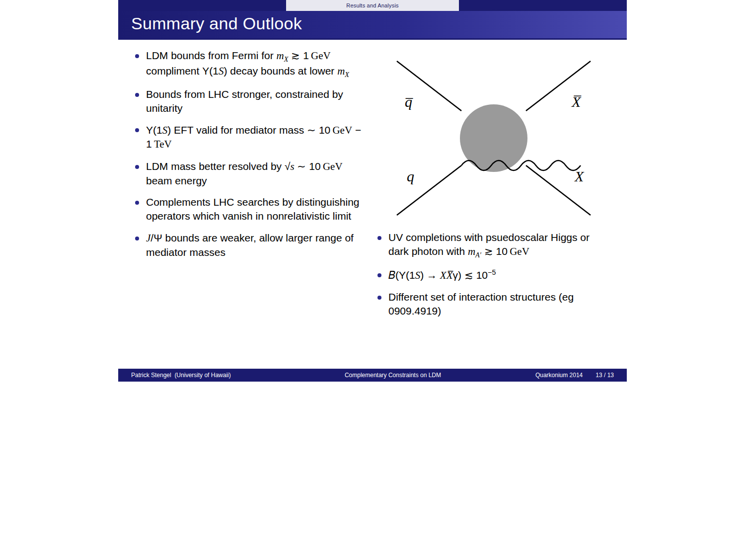Results and Analysis
Summary and Outlook
LDM bounds from Fermi for mX ≳ 1 GeV compliment Υ(1S) decay bounds at lower mX
Bounds from LHC stronger, constrained by unitarity
Υ(1S) EFT valid for mediator mass ∼ 10 GeV − 1 TeV
LDM mass better resolved by √s ∼ 10 GeV beam energy
Complements LHC searches by distinguishing operators which vanish in nonrelativistic limit
J/Ψ bounds are weaker, allow larger range of mediator masses
q̅ X̅ q X
UV completions with psuedoscalar Higgs or dark photon with mA′ ≳ 10 GeV
𝐵(Υ(1S) → XX̅γ) ≲ 10−5
Different set of interaction structures (eg 0909.4919)
Patrick Stengel (University of Hawaii)
Complementary Constraints on LDM
Quarkonium 2014 13 / 13